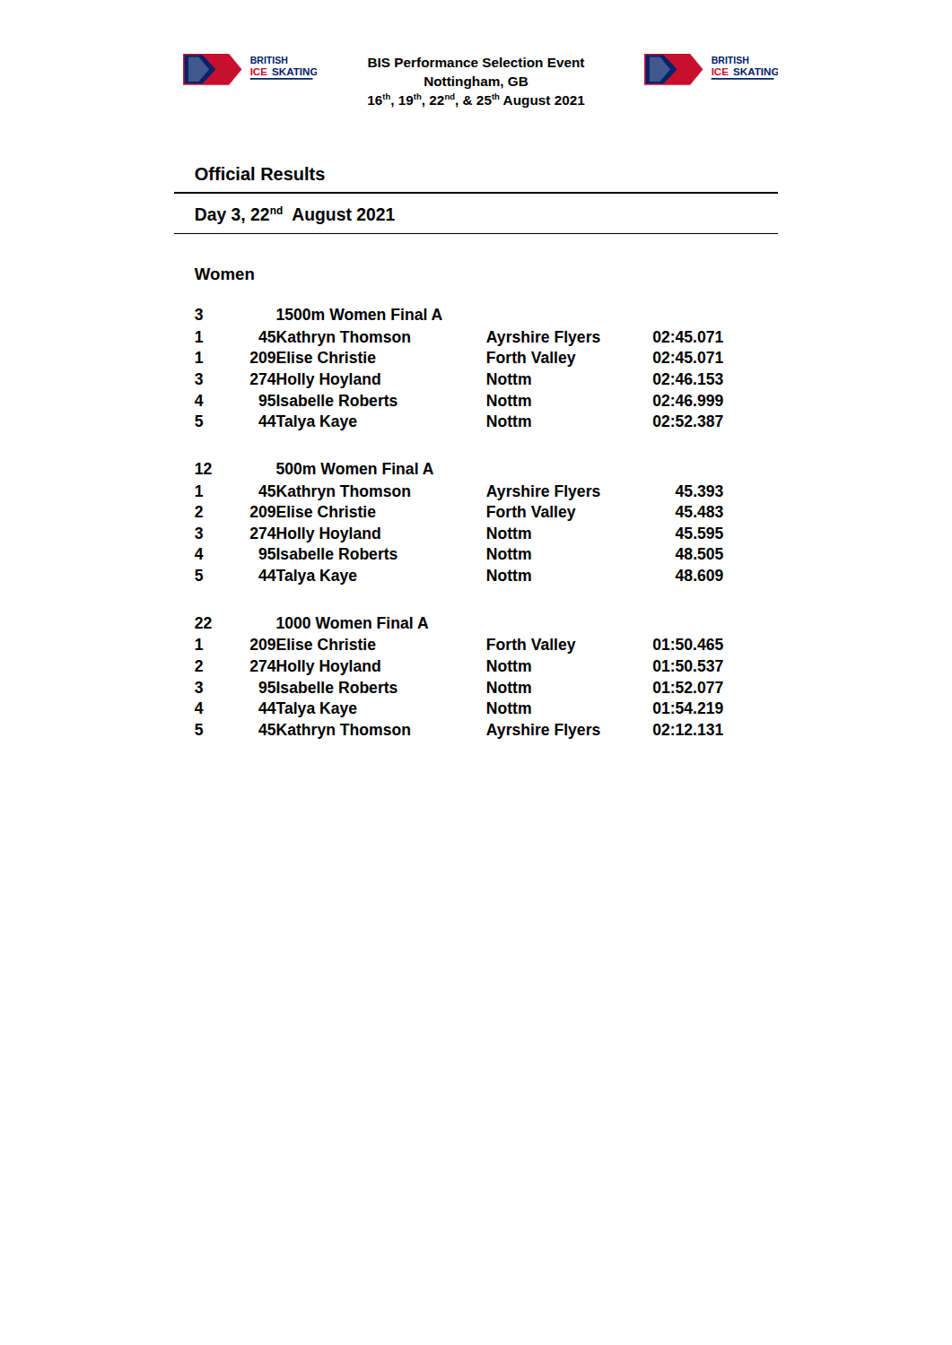BRITISH ICE SKATING
BIS Performance Selection Event
Nottingham, GB
16th, 19th, 22nd, & 25th August 2021
BRITISH ICE SKATING
Official Results
Day 3, 22nd August 2021
Women
| 3 | | 1500m Women Final A |
| 1 | 45 | Kathryn Thomson | Ayrshire Flyers | 02:45.071 |
| 1 | 209 | Elise Christie | Forth Valley | 02:45.071 |
| 3 | 274 | Holly Hoyland | Nottm | 02:46.153 |
| 4 | 95 | Isabelle Roberts | Nottm | 02:46.999 |
| 5 | 44 | Talya Kaye | Nottm | 02:52.387 |
| 12 | | 500m Women Final A |
| 1 | 45 | Kathryn Thomson | Ayrshire Flyers | 45.393 |
| 2 | 209 | Elise Christie | Forth Valley | 45.483 |
| 3 | 274 | Holly Hoyland | Nottm | 45.595 |
| 4 | 95 | Isabelle Roberts | Nottm | 48.505 |
| 5 | 44 | Talya Kaye | Nottm | 48.609 |
| 22 | | 1000 Women Final A |
| 1 | 209 | Elise Christie | Forth Valley | 01:50.465 |
| 2 | 274 | Holly Hoyland | Nottm | 01:50.537 |
| 3 | 95 | Isabelle Roberts | Nottm | 01:52.077 |
| 4 | 44 | Talya Kaye | Nottm | 01:54.219 |
| 5 | 45 | Kathryn Thomson | Ayrshire Flyers | 02:12.131 |